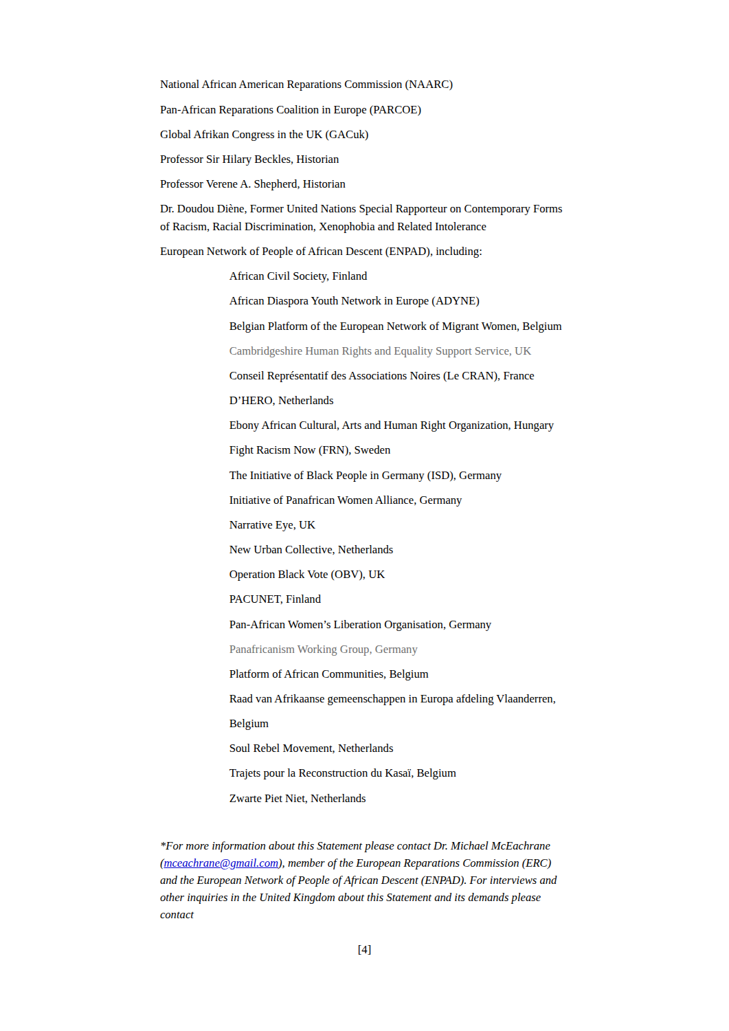National African American Reparations Commission (NAARC)
Pan-African Reparations Coalition in Europe (PARCOE)
Global Afrikan Congress in the UK (GACuk)
Professor Sir Hilary Beckles, Historian
Professor Verene A. Shepherd, Historian
Dr. Doudou Diène, Former United Nations Special Rapporteur on Contemporary Forms of Racism, Racial Discrimination, Xenophobia and Related Intolerance
European Network of People of African Descent (ENPAD), including:
African Civil Society, Finland
African Diaspora Youth Network in Europe (ADYNE)
Belgian Platform of the European Network of Migrant Women, Belgium
Cambridgeshire Human Rights and Equality Support Service, UK
Conseil Représentatif des Associations Noires (Le CRAN), France
D’HERO, Netherlands
Ebony African Cultural, Arts and Human Right Organization, Hungary
Fight Racism Now (FRN), Sweden
The Initiative of Black People in Germany (ISD), Germany
Initiative of Panafrican Women Alliance, Germany
Narrative Eye, UK
New Urban Collective, Netherlands
Operation Black Vote (OBV), UK
PACUNET, Finland
Pan-African Women’s Liberation Organisation, Germany
Panafricanism Working Group, Germany
Platform of African Communities, Belgium
Raad van Afrikaanse gemeenschappen in Europa afdeling Vlaanderren,
Belgium
Soul Rebel Movement, Netherlands
Trajets pour la Reconstruction du Kasaï, Belgium
Zwarte Piet Niet, Netherlands
*For more information about this Statement please contact Dr. Michael McEachrane (mceachrane@gmail.com), member of the European Reparations Commission (ERC) and the European Network of People of African Descent (ENPAD). For interviews and other inquiries in the United Kingdom about this Statement and its demands please contact
[4]